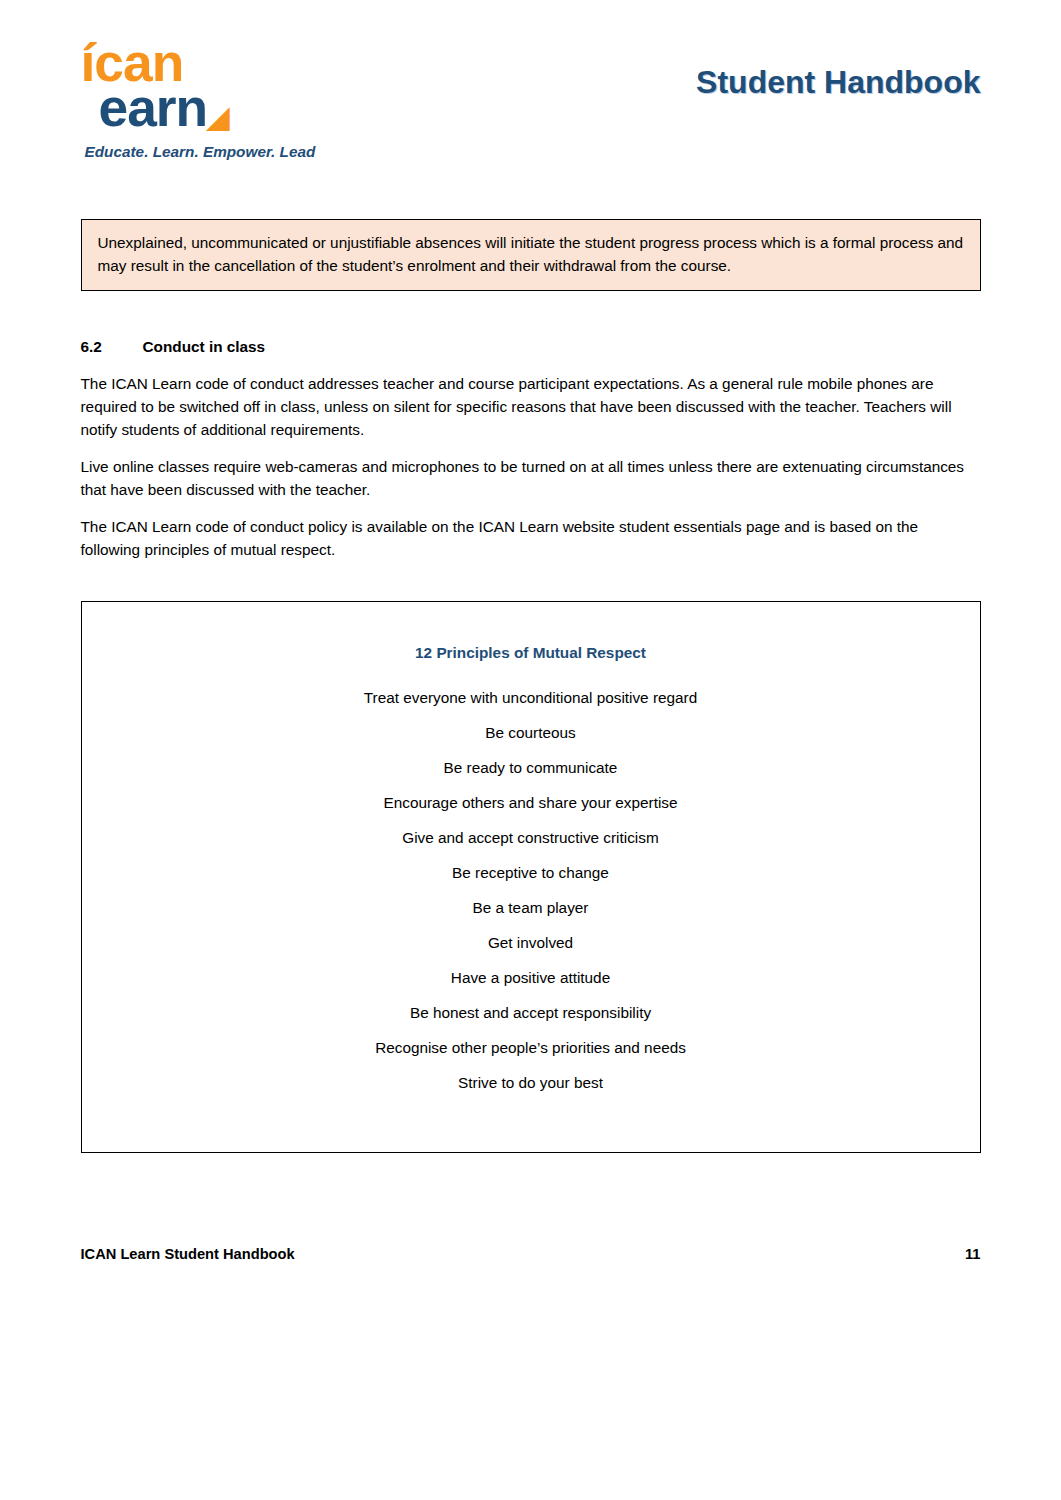ícan
earn◢
Educate. Learn. Empower. Lead
Student Handbook
Unexplained, uncommunicated or unjustifiable absences will initiate the student progress process which is a formal process and may result in the cancellation of the student’s enrolment and their withdrawal from the course.
6.2 Conduct in class
The ICAN Learn code of conduct addresses teacher and course participant expectations. As a general rule mobile phones are required to be switched off in class, unless on silent for specific reasons that have been discussed with the teacher. Teachers will notify students of additional requirements.
Live online classes require web-cameras and microphones to be turned on at all times unless there are extenuating circumstances that have been discussed with the teacher.
The ICAN Learn code of conduct policy is available on the ICAN Learn website student essentials page and is based on the following principles of mutual respect.
12 Principles of Mutual Respect
Treat everyone with unconditional positive regard
Be courteous
Be ready to communicate
Encourage others and share your expertise
Give and accept constructive criticism
Be receptive to change
Be a team player
Get involved
Have a positive attitude
Be honest and accept responsibility
Recognise other people’s priorities and needs
Strive to do your best
ICAN Learn Student Handbook 11